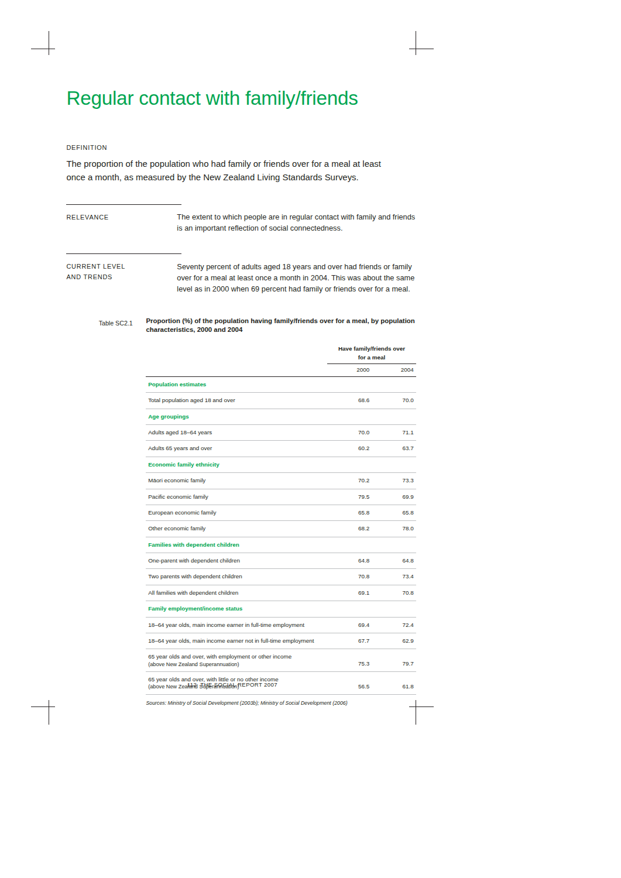Regular contact with family/friends
Definition
The proportion of the population who had family or friends over for a meal at least once a month, as measured by the New Zealand Living Standards Surveys.
Relevance
The extent to which people are in regular contact with family and friends is an important reflection of social connectedness.
Current level
and trends
Seventy percent of adults aged 18 years and over had friends or family over for a meal at least once a month in 2004. This was about the same level as in 2000 when 69 percent had family or friends over for a meal.
Table SC2.1
Proportion (%) of the population having family/friends over for a meal, by population characteristics, 2000 and 2004
| | Have family/friends over for a meal |
| --- | --- |
| | 2000 | 2004 |
| Population estimates |
| Total population aged 18 and over | 68.6 | 70.0 |
| Age groupings |
| Adults aged 18–64 years | 70.0 | 71.1 |
| Adults 65 years and over | 60.2 | 63.7 |
| Economic family ethnicity |
| Māori economic family | 70.2 | 73.3 |
| Pacific economic family | 79.5 | 69.9 |
| European economic family | 65.8 | 65.8 |
| Other economic family | 68.2 | 78.0 |
| Families with dependent children |
| One-parent with dependent children | 64.8 | 64.8 |
| Two parents with dependent children | 70.8 | 73.4 |
| All families with dependent children | 69.1 | 70.8 |
| Family employment/income status |
| 18–64 year olds, main income earner in full-time employment | 69.4 | 72.4 |
| 18–64 year olds, main income earner not in full-time employment | 67.7 | 62.9 |
| 65 year olds and over, with employment or other income (above New Zealand Superannuation) | 75.3 | 79.7 |
| 65 year olds and over, with little or no other income (above New Zealand Superannuation) | 56.5 | 61.8 |
Sources: Ministry of Social Development (2003b); Ministry of Social Development (2006)
112 The Social Report 2007